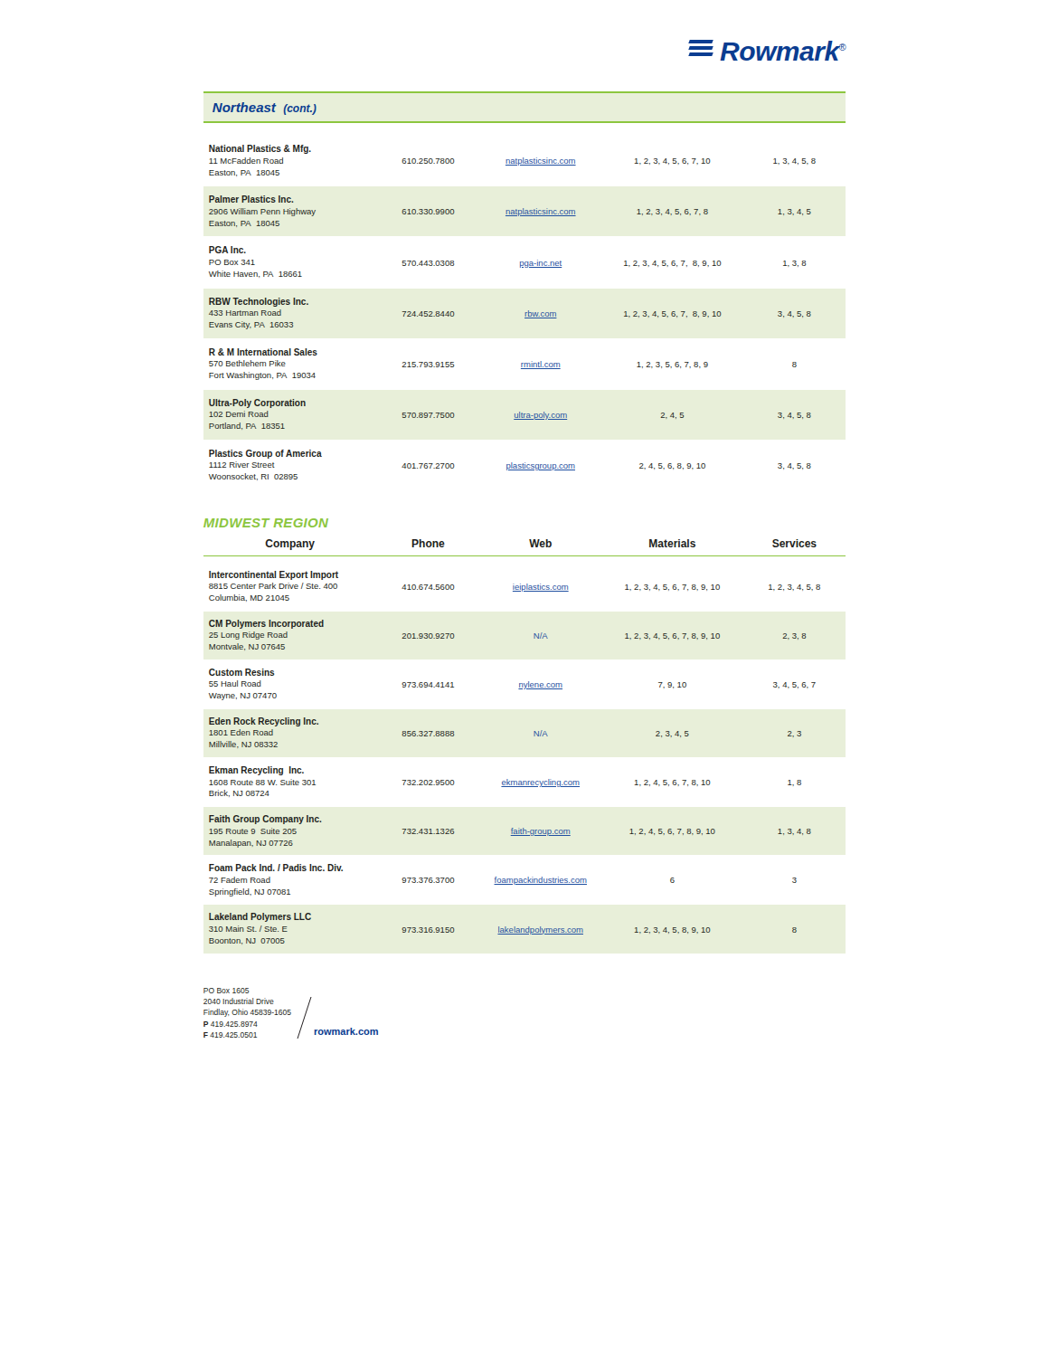Rowmark®
Northeast (cont.)
| National Plastics & Mfg. 11 McFadden Road Easton, PA 18045 | 610.250.7800 | natplasticsinc.com | 1, 2, 3, 4, 5, 6, 7, 10 | 1, 3, 4, 5, 8 |
| Palmer Plastics Inc. 2906 William Penn Highway Easton, PA 18045 | 610.330.9900 | natplasticsinc.com | 1, 2, 3, 4, 5, 6, 7, 8 | 1, 3, 4, 5 |
| PGA Inc. PO Box 341 White Haven, PA 18661 | 570.443.0308 | pga-inc.net | 1, 2, 3, 4, 5, 6, 7, 8, 9, 10 | 1, 3, 8 |
| RBW Technologies Inc. 433 Hartman Road Evans City, PA 16033 | 724.452.8440 | rbw.com | 1, 2, 3, 4, 5, 6, 7, 8, 9, 10 | 3, 4, 5, 8 |
| R & M International Sales 570 Bethlehem Pike Fort Washington, PA 19034 | 215.793.9155 | rmintl.com | 1, 2, 3, 5, 6, 7, 8, 9 | 8 |
| Ultra-Poly Corporation 102 Demi Road Portland, PA 18351 | 570.897.7500 | ultra-poly.com | 2, 4, 5 | 3, 4, 5, 8 |
| Plastics Group of America 1112 River Street Woonsocket, RI 02895 | 401.767.2700 | plasticsgroup.com | 2, 4, 5, 6, 8, 9, 10 | 3, 4, 5, 8 |
MIDWEST REGION
| Company | Phone | Web | Materials | Services |
| --- | --- | --- | --- | --- |
| Intercontinental Export Import 8815 Center Park Drive / Ste. 400 Columbia, MD 21045 | 410.674.5600 | ieiplastics.com | 1, 2, 3, 4, 5, 6, 7, 8, 9, 10 | 1, 2, 3, 4, 5, 8 |
| CM Polymers Incorporated 25 Long Ridge Road Montvale, NJ 07645 | 201.930.9270 | N/A | 1, 2, 3, 4, 5, 6, 7, 8, 9, 10 | 2, 3, 8 |
| Custom Resins 55 Haul Road Wayne, NJ 07470 | 973.694.4141 | nylene.com | 7, 9, 10 | 3, 4, 5, 6, 7 |
| Eden Rock Recycling Inc. 1801 Eden Road Millville, NJ 08332 | 856.327.8888 | N/A | 2, 3, 4, 5 | 2, 3 |
| Ekman Recycling Inc. 1608 Route 88 W. Suite 301 Brick, NJ 08724 | 732.202.9500 | ekmanrecycling.com | 1, 2, 4, 5, 6, 7, 8, 10 | 1, 8 |
| Faith Group Company Inc. 195 Route 9 Suite 205 Manalapan, NJ 07726 | 732.431.1326 | faith-group.com | 1, 2, 4, 5, 6, 7, 8, 9, 10 | 1, 3, 4, 8 |
| Foam Pack Ind. / Padis Inc. Div. 72 Fadem Road Springfield, NJ 07081 | 973.376.3700 | foampackindustries.com | 6 | 3 |
| Lakeland Polymers LLC 310 Main St. / Ste. E Boonton, NJ 07005 | 973.316.9150 | lakelandpolymers.com | 1, 2, 3, 4, 5, 8, 9, 10 | 8 |
PO Box 1605
2040 Industrial Drive
Findlay, Ohio 45839-1605
P 419.425.8974
F 419.425.0501
rowmark.com